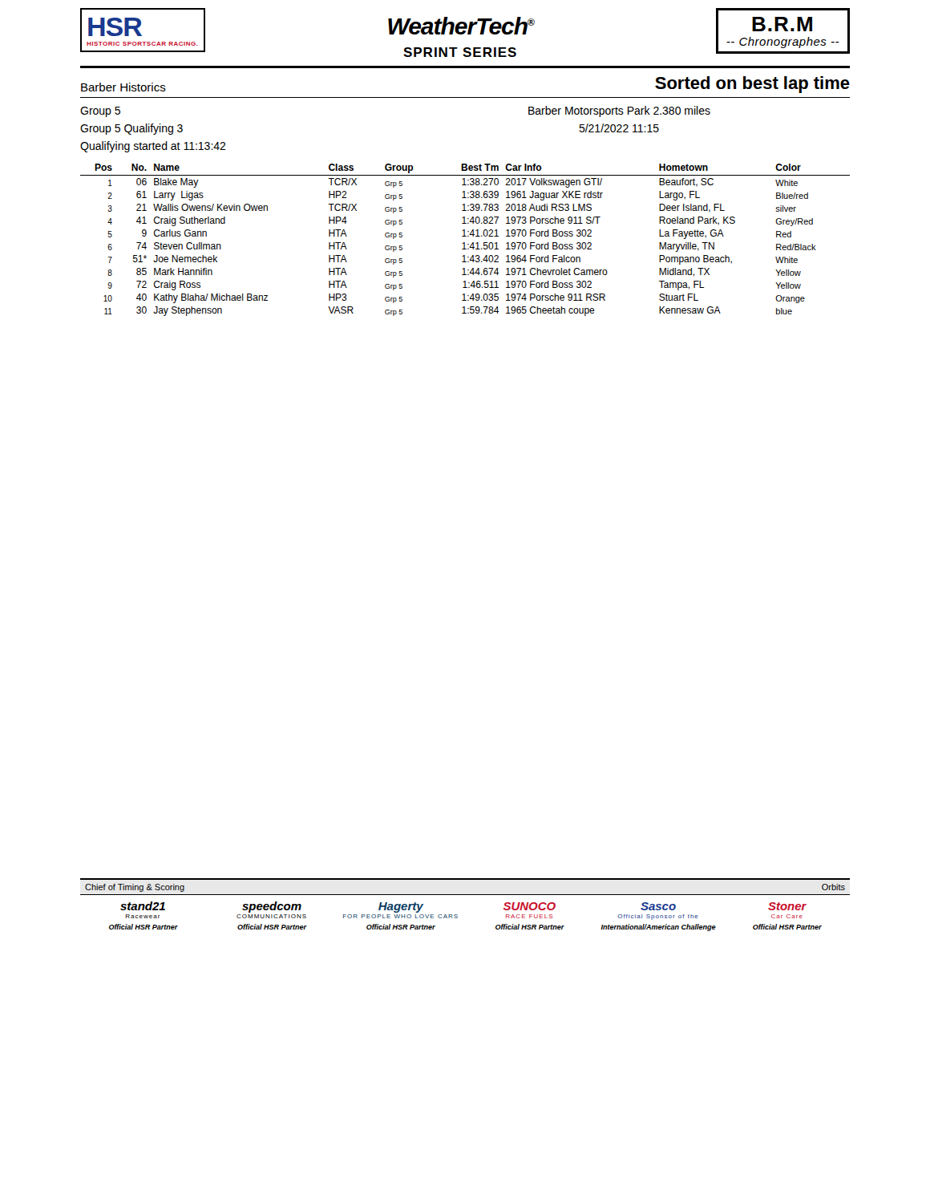HSR
Historic Sportscar Racing.
WeatherTech®
SPRINT SERIES
B.R.M
-- Chronographes --
Barber Historics
Sorted on best lap time
Group 5
Barber Motorsports Park 2.380 miles
Group 5 Qualifying 3
5/21/2022 11:15
Qualifying started at 11:13:42
| Pos | No. | Name | Class | Group | Best Tm | Car Info | Hometown | Color |
| --- | --- | --- | --- | --- | --- | --- | --- | --- |
| 1 | 06 | Blake May | TCR/X | Grp 5 | 1:38.270 | 2017 Volkswagen GTI/ | Beaufort, SC | White |
| 2 | 61 | Larry Ligas | HP2 | Grp 5 | 1:38.639 | 1961 Jaguar XKE rdstr | Largo, FL | Blue/red |
| 3 | 21 | Wallis Owens/ Kevin Owen | TCR/X | Grp 5 | 1:39.783 | 2018 Audi RS3 LMS | Deer Island, FL | silver |
| 4 | 41 | Craig Sutherland | HP4 | Grp 5 | 1:40.827 | 1973 Porsche 911 S/T | Roeland Park, KS | Grey/Red |
| 5 | 9 | Carlus Gann | HTA | Grp 5 | 1:41.021 | 1970 Ford Boss 302 | La Fayette, GA | Red |
| 6 | 74 | Steven Cullman | HTA | Grp 5 | 1:41.501 | 1970 Ford Boss 302 | Maryville, TN | Red/Black |
| 7 | 51* | Joe Nemechek | HTA | Grp 5 | 1:43.402 | 1964 Ford Falcon | Pompano Beach, | White |
| 8 | 85 | Mark Hannifin | HTA | Grp 5 | 1:44.674 | 1971 Chevrolet Camero | Midland, TX | Yellow |
| 9 | 72 | Craig Ross | HTA | Grp 5 | 1:46.511 | 1970 Ford Boss 302 | Tampa, FL | Yellow |
| 10 | 40 | Kathy Blaha/ Michael Banz | HP3 | Grp 5 | 1:49.035 | 1974 Porsche 911 RSR | Stuart FL | Orange |
| 11 | 30 | Jay Stephenson | VASR | Grp 5 | 1:59.784 | 1965 Cheetah coupe | Kennesaw GA | blue |
Chief of Timing & Scoring
Orbits
stand21Racewear
Official HSR Partner
speedcomCOMMUNICATIONS
Official HSR Partner
HagertyFOR PEOPLE WHO LOVE CARS
Official HSR Partner
SUNOCORACE FUELS
Official HSR Partner
SascoOfficial Sponsor of the
International/American Challenge
StonerCar Care
Official HSR Partner